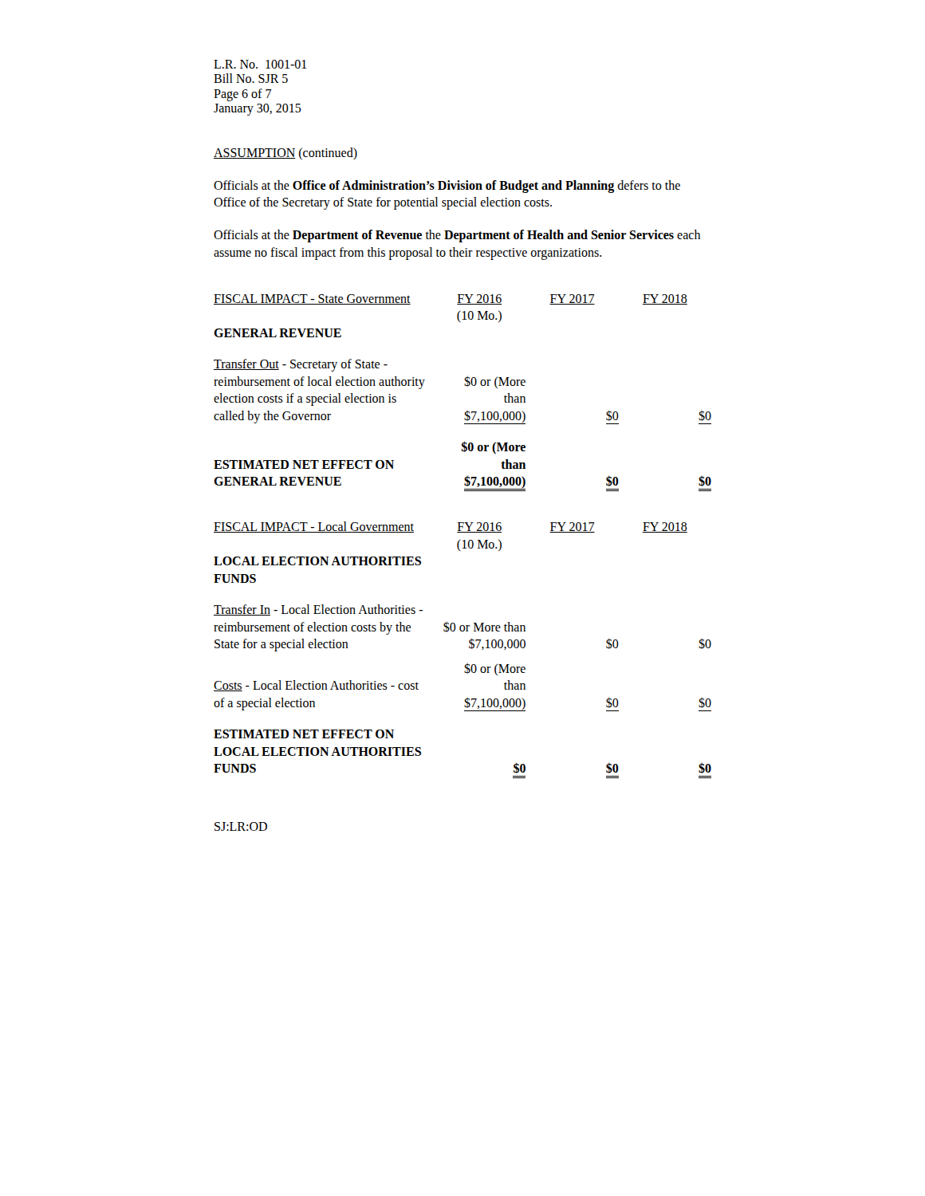L.R. No. 1001-01
Bill No. SJR 5
Page 6 of 7
January 30, 2015
ASSUMPTION (continued)
Officials at the Office of Administration’s Division of Budget and Planning defers to the Office of the Secretary of State for potential special election costs.
Officials at the Department of Revenue the Department of Health and Senior Services each assume no fiscal impact from this proposal to their respective organizations.
| FISCAL IMPACT - State Government | FY 2016 | FY 2017 | FY 2018 |
| | (10 Mo.) | | |
| GENERAL REVENUE | | | |
| Transfer Out - Secretary of State - | | | |
| reimbursement of local election authority | $0 or (More | | |
| election costs if a special election is | than | | |
| called by the Governor | $7,100,000) | $0 | $0 |
| | $0 or (More | | |
| ESTIMATED NET EFFECT ON | than | | |
| GENERAL REVENUE | $7,100,000) | $0 | $0 |
| FISCAL IMPACT - Local Government | FY 2016 | FY 2017 | FY 2018 |
| | (10 Mo.) | | |
| LOCAL ELECTION AUTHORITIES | | | |
| FUNDS | | | |
| Transfer In - Local Election Authorities - | | | |
| reimbursement of election costs by the | $0 or More than | | |
| State for a special election | $7,100,000 | $0 | $0 |
| | $0 or (More | | |
| Costs - Local Election Authorities - cost | than | | |
| of a special election | $7,100,000) | $0 | $0 |
| ESTIMATED NET EFFECT ON | | | |
| LOCAL ELECTION AUTHORITIES | | | |
| FUNDS | $0 | $0 | $0 |
SJ:LR:OD